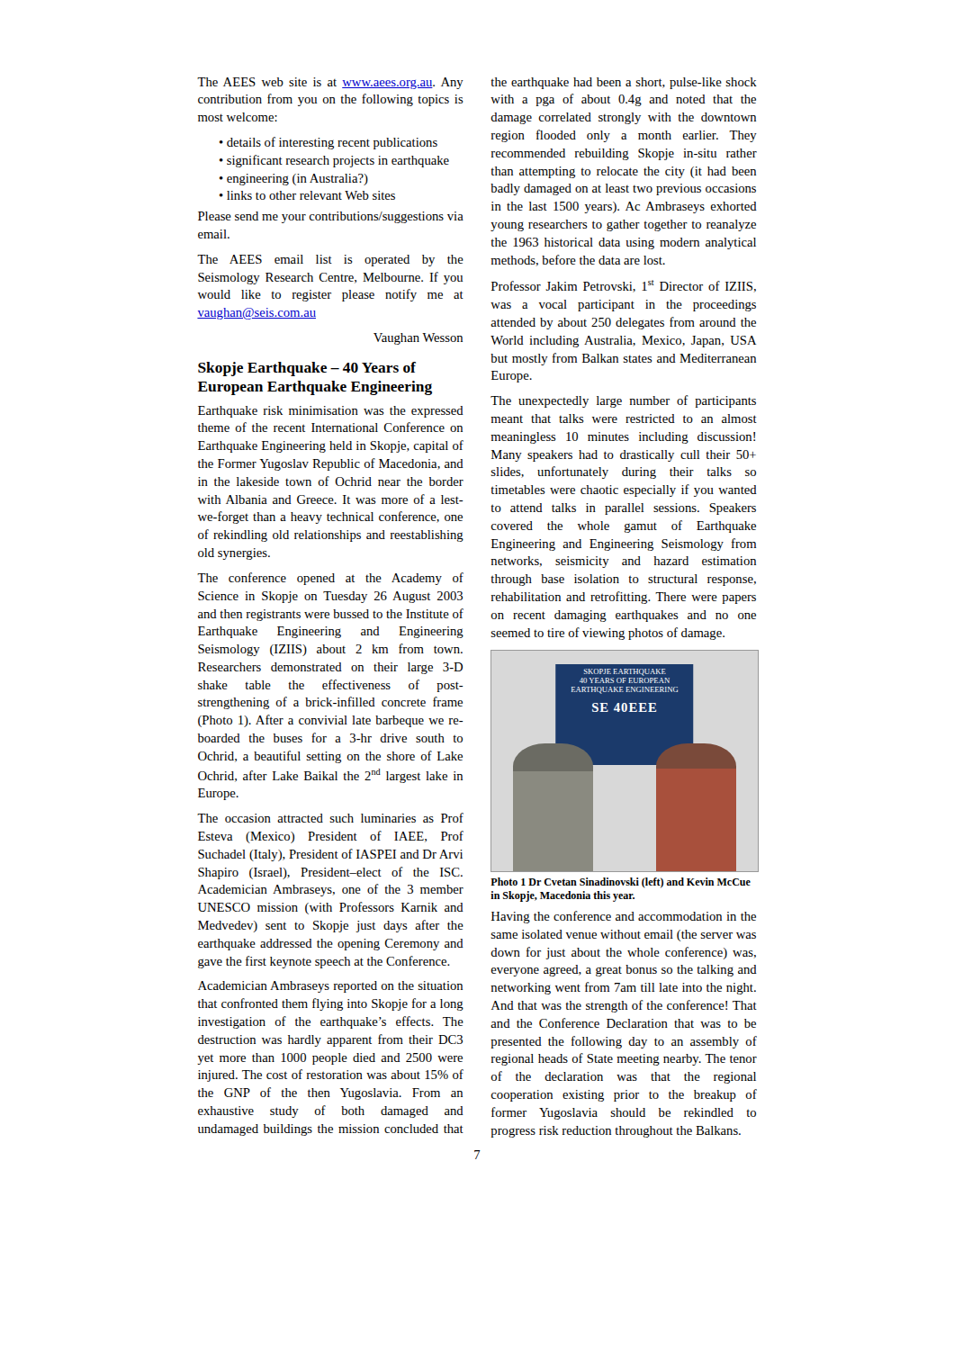The AEES web site is at www.aees.org.au. Any contribution from you on the following topics is most welcome:
details of interesting recent publications
significant research projects in earthquake
engineering (in Australia?)
links to other relevant Web sites
Please send me your contributions/suggestions via email.
The AEES email list is operated by the Seismology Research Centre, Melbourne. If you would like to register please notify me at vaughan@seis.com.au
Vaughan Wesson
Skopje Earthquake – 40 Years of European Earthquake Engineering
Earthquake risk minimisation was the expressed theme of the recent International Conference on Earthquake Engineering held in Skopje, capital of the Former Yugoslav Republic of Macedonia, and in the lakeside town of Ochrid near the border with Albania and Greece. It was more of a lest-we-forget than a heavy technical conference, one of rekindling old relationships and reestablishing old synergies.
The conference opened at the Academy of Science in Skopje on Tuesday 26 August 2003 and then registrants were bussed to the Institute of Earthquake Engineering and Engineering Seismology (IZIIS) about 2 km from town. Researchers demonstrated on their large 3-D shake table the effectiveness of post-strengthening of a brick-infilled concrete frame (Photo 1). After a convivial late barbeque we re-boarded the buses for a 3-hr drive south to Ochrid, a beautiful setting on the shore of Lake Ochrid, after Lake Baikal the 2nd largest lake in Europe.
The occasion attracted such luminaries as Prof Esteva (Mexico) President of IAEE, Prof Suchadel (Italy), President of IASPEI and Dr Arvi Shapiro (Israel), President–elect of the ISC. Academician Ambraseys, one of the 3 member UNESCO mission (with Professors Karnik and Medvedev) sent to Skopje just days after the earthquake addressed the opening Ceremony and gave the first keynote speech at the Conference.
Academician Ambraseys reported on the situation that confronted them flying into Skopje for a long investigation of the earthquake’s effects. The destruction was hardly apparent from their DC3 yet more than 1000 people died and 2500 were injured. The cost of restoration was about 15% of the GNP of the then Yugoslavia. From an exhaustive study of both damaged and undamaged buildings the mission concluded that the earthquake had been a short, pulse-like shock with a pga of about 0.4g and noted that the damage correlated strongly with the downtown region flooded only a month earlier. They recommended rebuilding Skopje in-situ rather than attempting to relocate the city (it had been badly damaged on at least two previous occasions in the last 1500 years). Ac Ambraseys exhorted young researchers to gather together to reanalyze the 1963 historical data using modern analytical methods, before the data are lost.
Professor Jakim Petrovski, 1st Director of IZIIS, was a vocal participant in the proceedings attended by about 250 delegates from around the World including Australia, Mexico, Japan, USA but mostly from Balkan states and Mediterranean Europe.
The unexpectedly large number of participants meant that talks were restricted to an almost meaningless 10 minutes including discussion! Many speakers had to drastically cull their 50+ slides, unfortunately during their talks so timetables were chaotic especially if you wanted to attend talks in parallel sessions. Speakers covered the whole gamut of Earthquake Engineering and Engineering Seismology from networks, seismicity and hazard estimation through base isolation to structural response, rehabilitation and retrofitting. There were papers on recent damaging earthquakes and no one seemed to tire of viewing photos of damage.
SKOPJE EARTHQUAKE
40 YEARS OF EUROPEAN
EARTHQUAKE ENGINEERING SE 40EEE
Photo 1 Dr Cvetan Sinadinovski (left) and Kevin McCue in Skopje, Macedonia this year.
Having the conference and accommodation in the same isolated venue without email (the server was down for just about the whole conference) was, everyone agreed, a great bonus so the talking and networking went from 7am till late into the night. And that was the strength of the conference! That and the Conference Declaration that was to be presented the following day to an assembly of regional heads of State meeting nearby. The tenor of the declaration was that the regional cooperation existing prior to the breakup of former Yugoslavia should be rekindled to progress risk reduction throughout the Balkans.
7